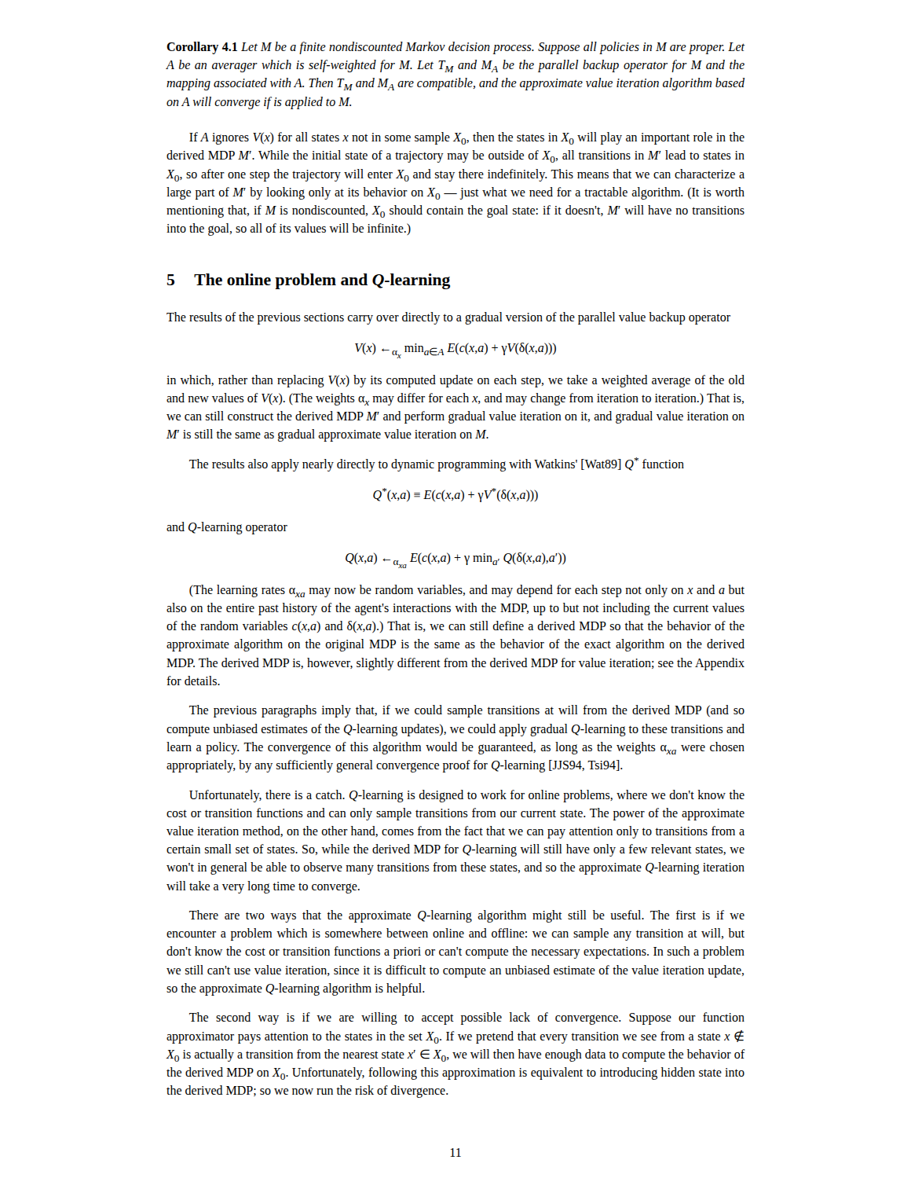Corollary 4.1 Let M be a finite nondiscounted Markov decision process. Suppose all policies in M are proper. Let A be an averager which is self-weighted for M. Let TM and MA be the parallel backup operator for M and the mapping associated with A. Then TM and MA are compatible, and the approximate value iteration algorithm based on A will converge if is applied to M.
If A ignores V(x) for all states x not in some sample X0, then the states in X0 will play an important role in the derived MDP M′. While the initial state of a trajectory may be outside of X0, all transitions in M′ lead to states in X0, so after one step the trajectory will enter X0 and stay there indefinitely. This means that we can characterize a large part of M′ by looking only at its behavior on X0 — just what we need for a tractable algorithm. (It is worth mentioning that, if M is nondiscounted, X0 should contain the goal state: if it doesn't, M′ will have no transitions into the goal, so all of its values will be infinite.)
5 The online problem and Q-learning
The results of the previous sections carry over directly to a gradual version of the parallel value backup operator
V(x) ←αx mina∈A E(c(x,a) + γV(δ(x,a)))
in which, rather than replacing V(x) by its computed update on each step, we take a weighted average of the old and new values of V(x). (The weights αx may differ for each x, and may change from iteration to iteration.) That is, we can still construct the derived MDP M′ and perform gradual value iteration on it, and gradual value iteration on M′ is still the same as gradual approximate value iteration on M.
The results also apply nearly directly to dynamic programming with Watkins' [Wat89] Q* function
Q*(x,a) ≡ E(c(x,a) + γV*(δ(x,a)))
and Q-learning operator
Q(x,a) ←αxa E(c(x,a) + γ mina′ Q(δ(x,a),a′))
(The learning rates αxa may now be random variables, and may depend for each step not only on x and a but also on the entire past history of the agent's interactions with the MDP, up to but not including the current values of the random variables c(x,a) and δ(x,a).) That is, we can still define a derived MDP so that the behavior of the approximate algorithm on the original MDP is the same as the behavior of the exact algorithm on the derived MDP. The derived MDP is, however, slightly different from the derived MDP for value iteration; see the Appendix for details.
The previous paragraphs imply that, if we could sample transitions at will from the derived MDP (and so compute unbiased estimates of the Q-learning updates), we could apply gradual Q-learning to these transitions and learn a policy. The convergence of this algorithm would be guaranteed, as long as the weights αxa were chosen appropriately, by any sufficiently general convergence proof for Q-learning [JJS94, Tsi94].
Unfortunately, there is a catch. Q-learning is designed to work for online problems, where we don't know the cost or transition functions and can only sample transitions from our current state. The power of the approximate value iteration method, on the other hand, comes from the fact that we can pay attention only to transitions from a certain small set of states. So, while the derived MDP for Q-learning will still have only a few relevant states, we won't in general be able to observe many transitions from these states, and so the approximate Q-learning iteration will take a very long time to converge.
There are two ways that the approximate Q-learning algorithm might still be useful. The first is if we encounter a problem which is somewhere between online and offline: we can sample any transition at will, but don't know the cost or transition functions a priori or can't compute the necessary expectations. In such a problem we still can't use value iteration, since it is difficult to compute an unbiased estimate of the value iteration update, so the approximate Q-learning algorithm is helpful.
The second way is if we are willing to accept possible lack of convergence. Suppose our function approximator pays attention to the states in the set X0. If we pretend that every transition we see from a state x ∉ X0 is actually a transition from the nearest state x′ ∈ X0, we will then have enough data to compute the behavior of the derived MDP on X0. Unfortunately, following this approximation is equivalent to introducing hidden state into the derived MDP; so we now run the risk of divergence.
11